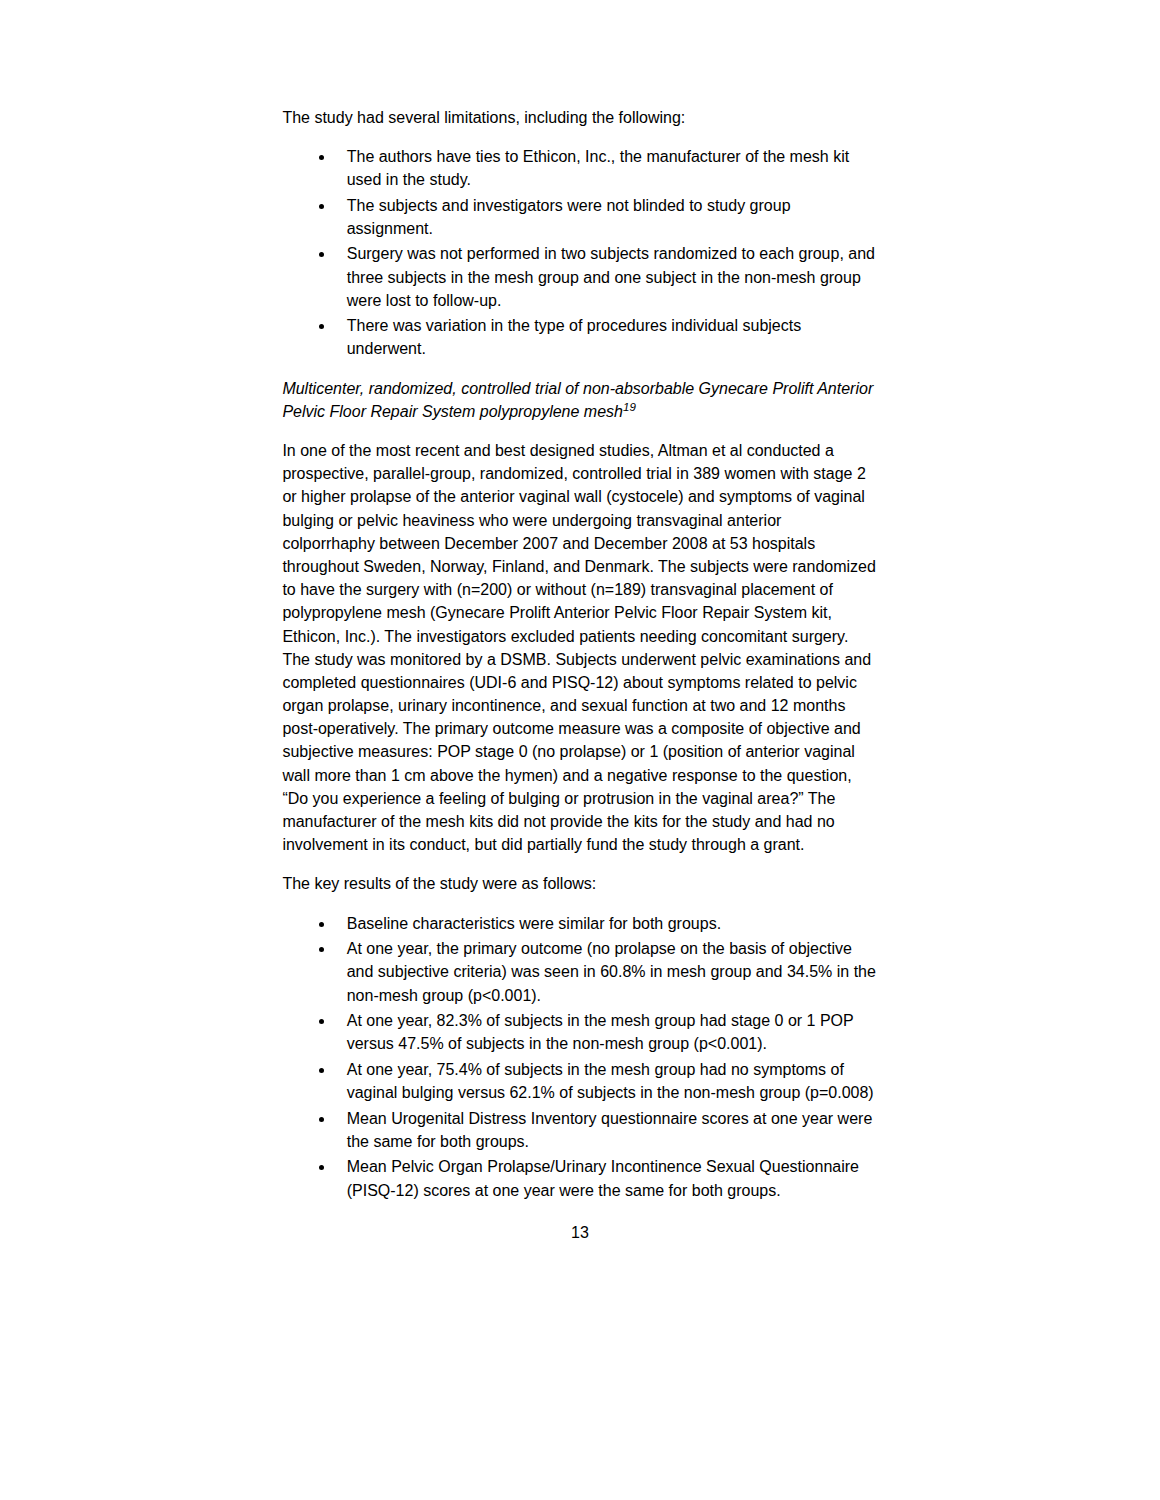The study had several limitations, including the following:
The authors have ties to Ethicon, Inc., the manufacturer of the mesh kit used in the study.
The subjects and investigators were not blinded to study group assignment.
Surgery was not performed in two subjects randomized to each group, and three subjects in the mesh group and one subject in the non-mesh group were lost to follow-up.
There was variation in the type of procedures individual subjects underwent.
Multicenter, randomized, controlled trial of non-absorbable Gynecare Prolift Anterior Pelvic Floor Repair System polypropylene mesh19
In one of the most recent and best designed studies, Altman et al conducted a prospective, parallel-group, randomized, controlled trial in 389 women with stage 2 or higher prolapse of the anterior vaginal wall (cystocele) and symptoms of vaginal bulging or pelvic heaviness who were undergoing transvaginal anterior colporrhaphy between December 2007 and December 2008 at 53 hospitals throughout Sweden, Norway, Finland, and Denmark. The subjects were randomized to have the surgery with (n=200) or without (n=189) transvaginal placement of polypropylene mesh (Gynecare Prolift Anterior Pelvic Floor Repair System kit, Ethicon, Inc.). The investigators excluded patients needing concomitant surgery. The study was monitored by a DSMB. Subjects underwent pelvic examinations and completed questionnaires (UDI-6 and PISQ-12) about symptoms related to pelvic organ prolapse, urinary incontinence, and sexual function at two and 12 months post-operatively. The primary outcome measure was a composite of objective and subjective measures: POP stage 0 (no prolapse) or 1 (position of anterior vaginal wall more than 1 cm above the hymen) and a negative response to the question, “Do you experience a feeling of bulging or protrusion in the vaginal area?” The manufacturer of the mesh kits did not provide the kits for the study and had no involvement in its conduct, but did partially fund the study through a grant.
The key results of the study were as follows:
Baseline characteristics were similar for both groups.
At one year, the primary outcome (no prolapse on the basis of objective and subjective criteria) was seen in 60.8% in mesh group and 34.5% in the non-mesh group (p<0.001).
At one year, 82.3% of subjects in the mesh group had stage 0 or 1 POP versus 47.5% of subjects in the non-mesh group (p<0.001).
At one year, 75.4% of subjects in the mesh group had no symptoms of vaginal bulging versus 62.1% of subjects in the non-mesh group (p=0.008)
Mean Urogenital Distress Inventory questionnaire scores at one year were the same for both groups.
Mean Pelvic Organ Prolapse/Urinary Incontinence Sexual Questionnaire (PISQ-12) scores at one year were the same for both groups.
13